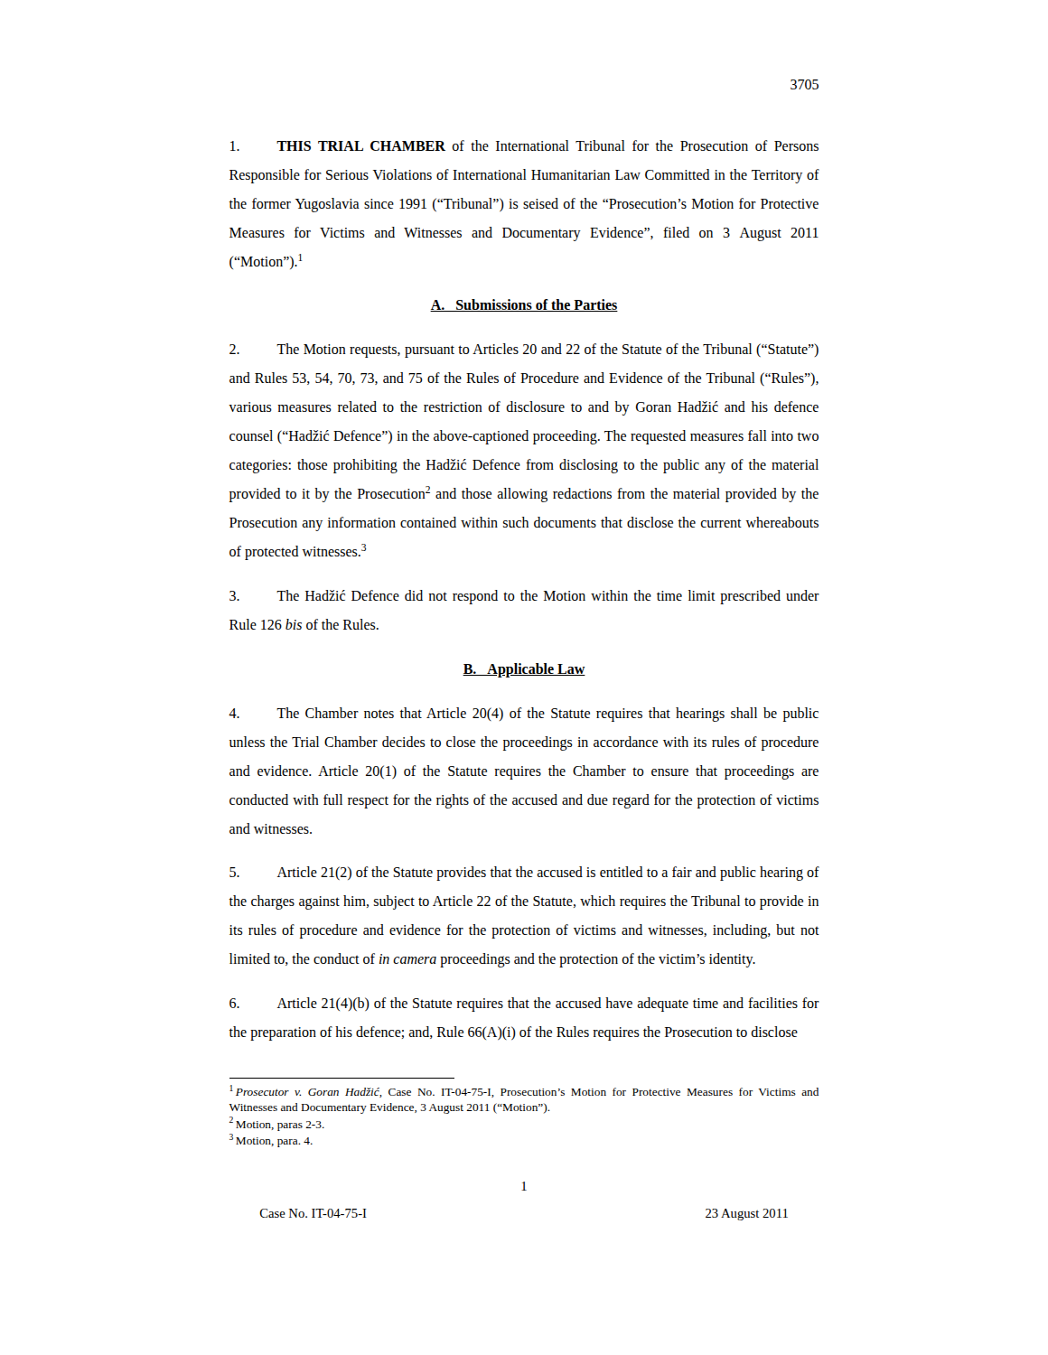3705
1. THIS TRIAL CHAMBER of the International Tribunal for the Prosecution of Persons Responsible for Serious Violations of International Humanitarian Law Committed in the Territory of the former Yugoslavia since 1991 (“Tribunal”) is seised of the “Prosecution’s Motion for Protective Measures for Victims and Witnesses and Documentary Evidence”, filed on 3 August 2011 (“Motion”).1
A. Submissions of the Parties
2. The Motion requests, pursuant to Articles 20 and 22 of the Statute of the Tribunal (“Statute”) and Rules 53, 54, 70, 73, and 75 of the Rules of Procedure and Evidence of the Tribunal (“Rules”), various measures related to the restriction of disclosure to and by Goran Hadžić and his defence counsel (“Hadžić Defence”) in the above-captioned proceeding. The requested measures fall into two categories: those prohibiting the Hadžić Defence from disclosing to the public any of the material provided to it by the Prosecution2 and those allowing redactions from the material provided by the Prosecution any information contained within such documents that disclose the current whereabouts of protected witnesses.3
3. The Hadžić Defence did not respond to the Motion within the time limit prescribed under Rule 126 bis of the Rules.
B. Applicable Law
4. The Chamber notes that Article 20(4) of the Statute requires that hearings shall be public unless the Trial Chamber decides to close the proceedings in accordance with its rules of procedure and evidence. Article 20(1) of the Statute requires the Chamber to ensure that proceedings are conducted with full respect for the rights of the accused and due regard for the protection of victims and witnesses.
5. Article 21(2) of the Statute provides that the accused is entitled to a fair and public hearing of the charges against him, subject to Article 22 of the Statute, which requires the Tribunal to provide in its rules of procedure and evidence for the protection of victims and witnesses, including, but not limited to, the conduct of in camera proceedings and the protection of the victim’s identity.
6. Article 21(4)(b) of the Statute requires that the accused have adequate time and facilities for the preparation of his defence; and, Rule 66(A)(i) of the Rules requires the Prosecution to disclose
1Prosecutor v. Goran Hadžić, Case No. IT-04-75-I, Prosecution’s Motion for Protective Measures for Victims and Witnesses and Documentary Evidence, 3 August 2011 (“Motion”).
2Motion, paras 2-3.
3Motion, para. 4.
1
Case No. IT-04-75-I 23 August 2011